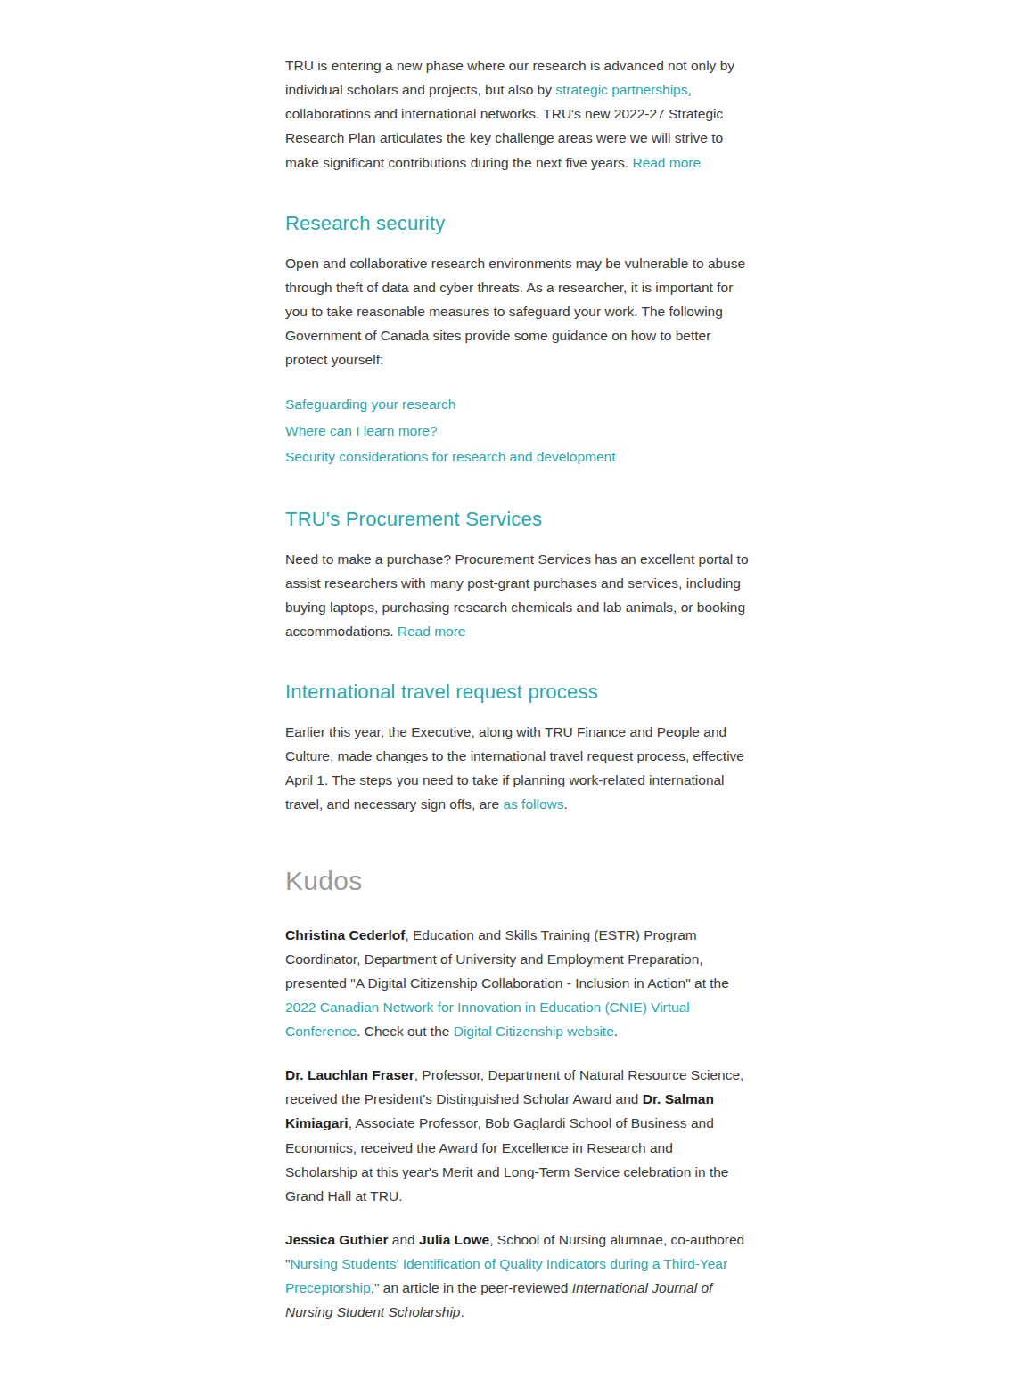TRU is entering a new phase where our research is advanced not only by individual scholars and projects, but also by strategic partnerships, collaborations and international networks. TRU's new 2022-27 Strategic Research Plan articulates the key challenge areas were we will strive to make significant contributions during the next five years. Read more
Research security
Open and collaborative research environments may be vulnerable to abuse through theft of data and cyber threats. As a researcher, it is important for you to take reasonable measures to safeguard your work. The following Government of Canada sites provide some guidance on how to better protect yourself:
Safeguarding your research Where can I learn more? Security considerations for research and development
TRU's Procurement Services
Need to make a purchase? Procurement Services has an excellent portal to assist researchers with many post-grant purchases and services, including buying laptops, purchasing research chemicals and lab animals, or booking accommodations. Read more
International travel request process
Earlier this year, the Executive, along with TRU Finance and People and Culture, made changes to the international travel request process, effective April 1. The steps you need to take if planning work-related international travel, and necessary sign offs, are as follows.
Kudos
Christina Cederlof, Education and Skills Training (ESTR) Program Coordinator, Department of University and Employment Preparation, presented "A Digital Citizenship Collaboration - Inclusion in Action" at the 2022 Canadian Network for Innovation in Education (CNIE) Virtual Conference. Check out the Digital Citizenship website.
Dr. Lauchlan Fraser, Professor, Department of Natural Resource Science, received the President's Distinguished Scholar Award and Dr. Salman Kimiagari, Associate Professor, Bob Gaglardi School of Business and Economics, received the Award for Excellence in Research and Scholarship at this year's Merit and Long-Term Service celebration in the Grand Hall at TRU.
Jessica Guthier and Julia Lowe, School of Nursing alumnae, co-authored "Nursing Students' Identification of Quality Indicators during a Third-Year Preceptorship," an article in the peer-reviewed International Journal of Nursing Student Scholarship.